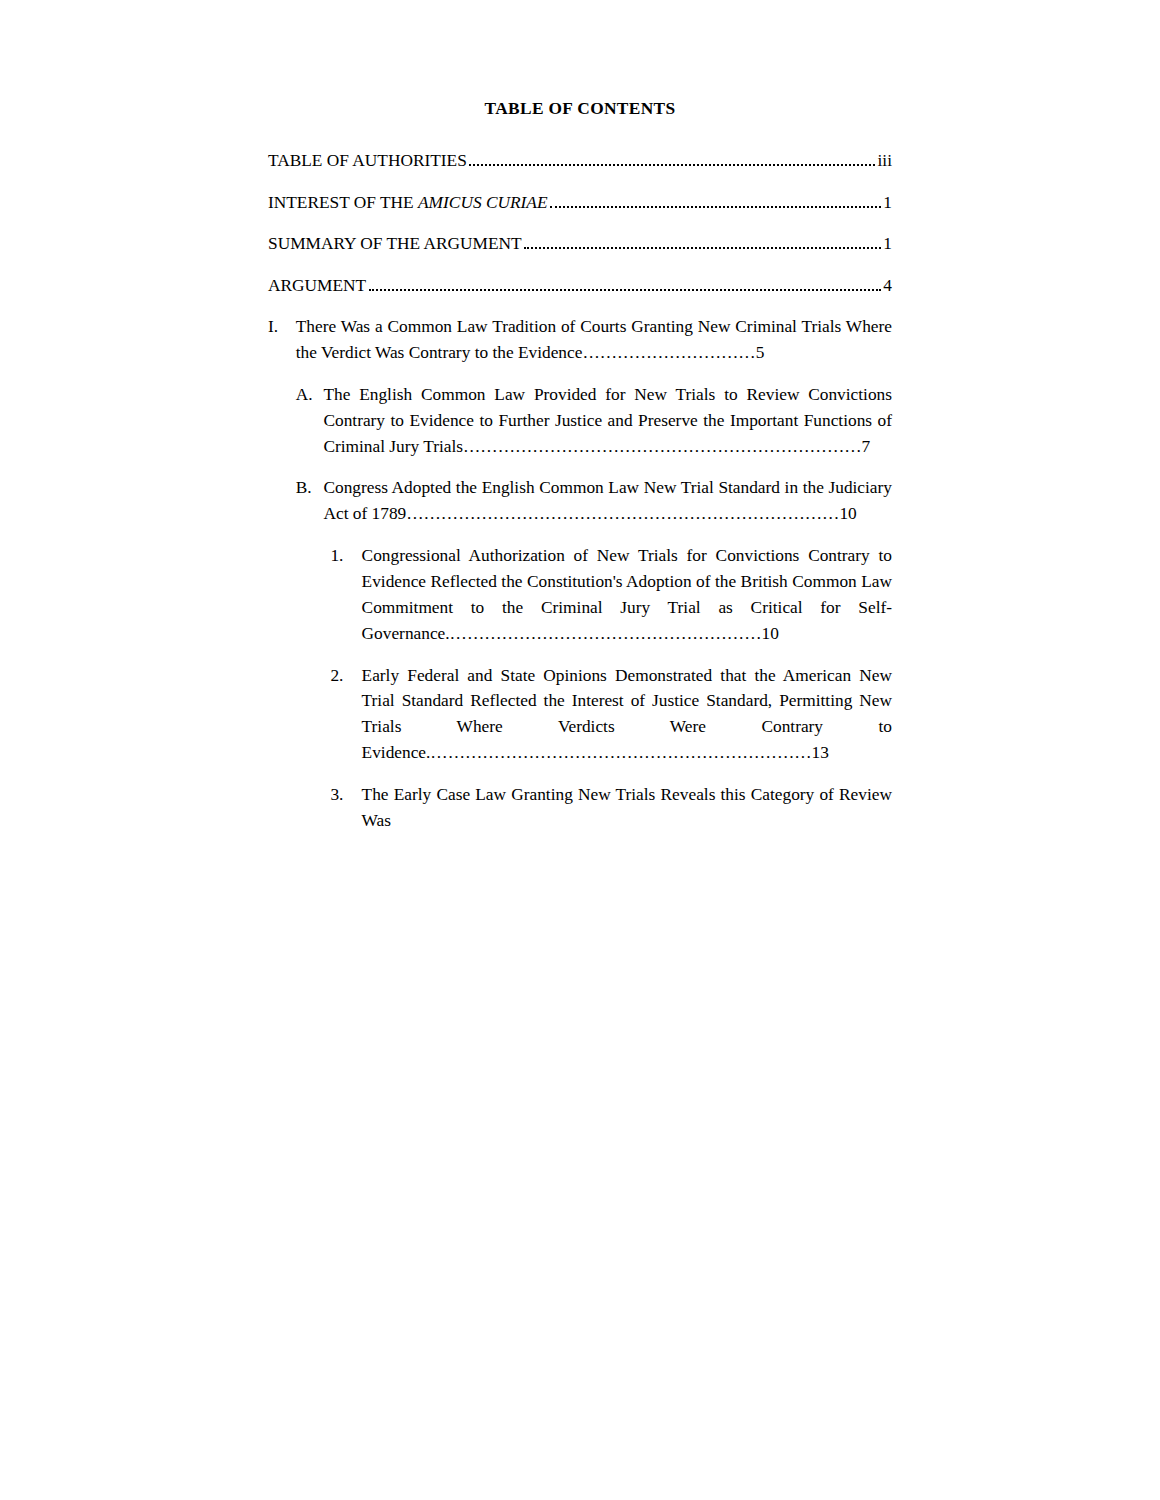TABLE OF CONTENTS
TABLE OF AUTHORITIES iii
INTEREST OF THE AMICUS CURIAE 1
SUMMARY OF THE ARGUMENT 1
ARGUMENT 4
I. There Was a Common Law Tradition of Courts Granting New Criminal Trials Where the Verdict Was Contrary to the Evidence…………………………5
A. The English Common Law Provided for New Trials to Review Convictions Contrary to Evidence to Further Justice and Preserve the Important Functions of Criminal Jury Trials……………………………………………………………7
B. Congress Adopted the English Common Law New Trial Standard in the Judiciary Act of 1789…………………………………………………………………10
1. Congressional Authorization of New Trials for Convictions Contrary to Evidence Reflected the Constitution's Adoption of the British Common Law Commitment to the Criminal Jury Trial as Critical for Self-Governance.………………………………………………10
2. Early Federal and State Opinions Demonstrated that the American New Trial Standard Reflected the Interest of Justice Standard, Permitting New Trials Where Verdicts Were Contrary to Evidence.…………………………………………………………13
3. The Early Case Law Granting New Trials Reveals this Category of Review Was